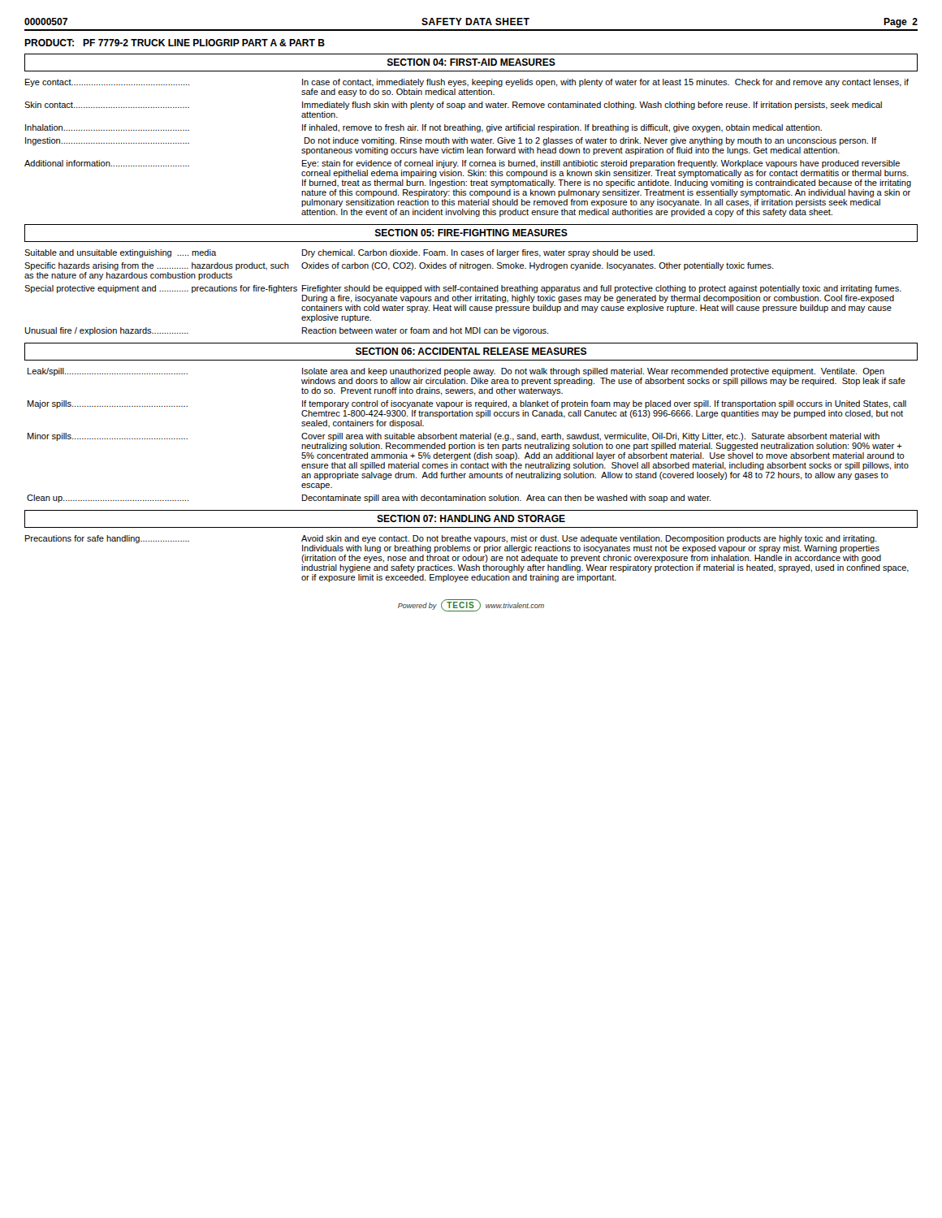00000507
SAFETY DATA SHEET
Page 2
PRODUCT: PF 7779-2 TRUCK LINE PLIOGRIP PART A & PART B
SECTION 04: FIRST-AID MEASURES
| Eye contact................................................ | In case of contact, immediately flush eyes, keeping eyelids open, with plenty of water for at least 15 minutes. Check for and remove any contact lenses, if safe and easy to do so. Obtain medical attention. |
| Skin contact............................................... | Immediately flush skin with plenty of soap and water. Remove contaminated clothing. Wash clothing before reuse. If irritation persists, seek medical attention. |
| Inhalation................................................... | If inhaled, remove to fresh air. If not breathing, give artificial respiration. If breathing is difficult, give oxygen, obtain medical attention. |
| Ingestion.................................................... | Do not induce vomiting. Rinse mouth with water. Give 1 to 2 glasses of water to drink. Never give anything by mouth to an unconscious person. If spontaneous vomiting occurs have victim lean forward with head down to prevent aspiration of fluid into the lungs. Get medical attention. |
| Additional information................................ | Eye: stain for evidence of corneal injury. If cornea is burned, instill antibiotic steroid preparation frequently. Workplace vapours have produced reversible corneal epithelial edema impairing vision. Skin: this compound is a known skin sensitizer. Treat symptomatically as for contact dermatitis or thermal burns. If burned, treat as thermal burn. Ingestion: treat symptomatically. There is no specific antidote. Inducing vomiting is contraindicated because of the irritating nature of this compound. Respiratory: this compound is a known pulmonary sensitizer. Treatment is essentially symptomatic. An individual having a skin or pulmonary sensitization reaction to this material should be removed from exposure to any isocyanate. In all cases, if irritation persists seek medical attention. In the event of an incident involving this product ensure that medical authorities are provided a copy of this safety data sheet. |
SECTION 05: FIRE-FIGHTING MEASURES
| Suitable and unsuitable extinguishing ..... media | Dry chemical. Carbon dioxide. Foam. In cases of larger fires, water spray should be used. |
| Specific hazards arising from the ............. hazardous product, such as the nature of any hazardous combustion products | Oxides of carbon (CO, CO2). Oxides of nitrogen. Smoke. Hydrogen cyanide. Isocyanates. Other potentially toxic fumes. |
| Special protective equipment and ............ precautions for fire-fighters | Firefighter should be equipped with self-contained breathing apparatus and full protective clothing to protect against potentially toxic and irritating fumes. During a fire, isocyanate vapours and other irritating, highly toxic gases may be generated by thermal decomposition or combustion. Cool fire-exposed containers with cold water spray. Heat will cause pressure buildup and may cause explosive rupture. Heat will cause pressure buildup and may cause explosive rupture. |
| Unusual fire / explosion hazards............... | Reaction between water or foam and hot MDI can be vigorous. |
SECTION 06: ACCIDENTAL RELEASE MEASURES
| Leak/spill.................................................. | Isolate area and keep unauthorized people away. Do not walk through spilled material. Wear recommended protective equipment. Ventilate. Open windows and doors to allow air circulation. Dike area to prevent spreading. The use of absorbent socks or spill pillows may be required. Stop leak if safe to do so. Prevent runoff into drains, sewers, and other waterways. |
| Major spills............................................... | If temporary control of isocyanate vapour is required, a blanket of protein foam may be placed over spill. If transportation spill occurs in United States, call Chemtrec 1-800-424-9300. If transportation spill occurs in Canada, call Canutec at (613) 996-6666. Large quantities may be pumped into closed, but not sealed, containers for disposal. |
| Minor spills............................................... | Cover spill area with suitable absorbent material (e.g., sand, earth, sawdust, vermiculite, Oil-Dri, Kitty Litter, etc.). Saturate absorbent material with neutralizing solution. Recommended portion is ten parts neutralizing solution to one part spilled material. Suggested neutralization solution: 90% water + 5% concentrated ammonia + 5% detergent (dish soap). Add an additional layer of absorbent material. Use shovel to move absorbent material around to ensure that all spilled material comes in contact with the neutralizing solution. Shovel all absorbed material, including absorbent socks or spill pillows, into an appropriate salvage drum. Add further amounts of neutralizing solution. Allow to stand (covered loosely) for 48 to 72 hours, to allow any gases to escape. |
| Clean up................................................... | Decontaminate spill area with decontamination solution. Area can then be washed with soap and water. |
SECTION 07: HANDLING AND STORAGE
| Precautions for safe handling.................... | Avoid skin and eye contact. Do not breathe vapours, mist or dust. Use adequate ventilation. Decomposition products are highly toxic and irritating. Individuals with lung or breathing problems or prior allergic reactions to isocyanates must not be exposed vapour or spray mist. Warning properties (irritation of the eyes, nose and throat or odour) are not adequate to prevent chronic overexposure from inhalation. Handle in accordance with good industrial hygiene and safety practices. Wash thoroughly after handling. Wear respiratory protection if material is heated, sprayed, used in confined space, or if exposure limit is exceeded. Employee education and training are important. |
Powered by TECIS www.trivalent.com